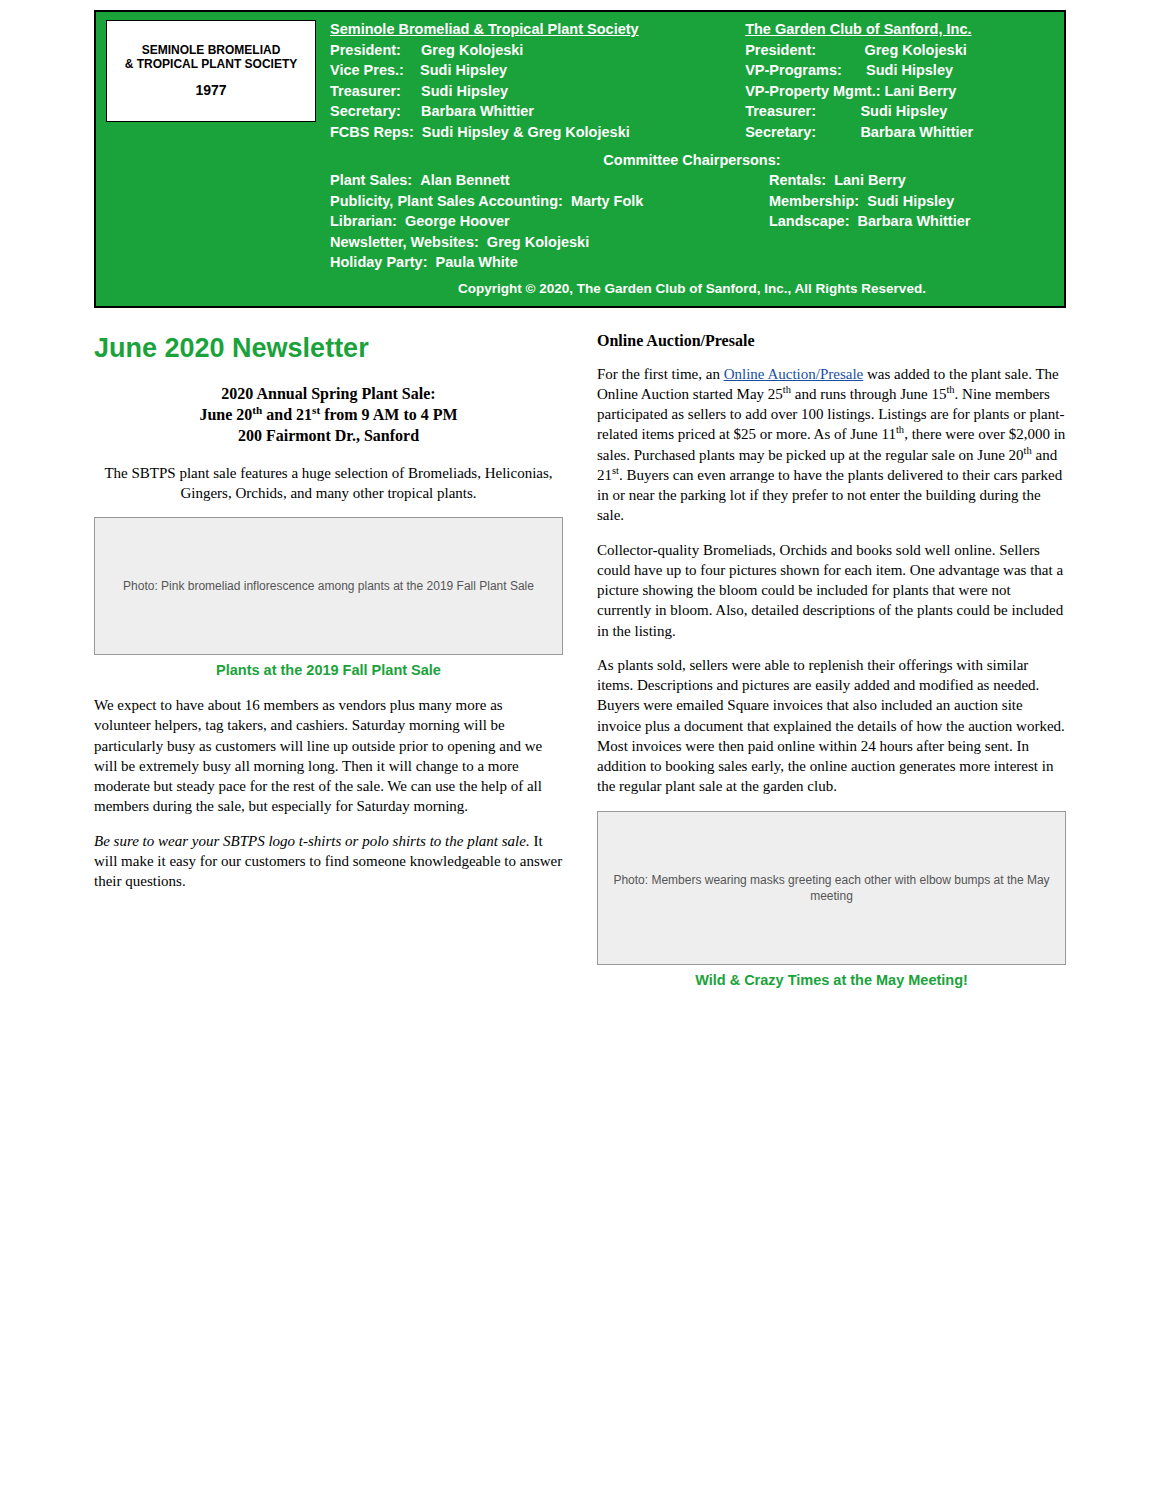SEMINOLE BROMELIAD
& TROPICAL PLANT SOCIETY 1977
| Seminole Bromeliad & Tropical Plant Society | The Garden Club of Sanford, Inc. |
| President: Greg Kolojeski | President: Greg Kolojeski |
| Vice Pres.: Sudi Hipsley | VP-Programs: Sudi Hipsley |
| Treasurer: Sudi Hipsley | VP-Property Mgmt.: Lani Berry |
| Secretary: Barbara Whittier | Treasurer: Sudi Hipsley |
| FCBS Reps: Sudi Hipsley & Greg Kolojeski | Secretary: Barbara Whittier |
Committee Chairpersons:
| Plant Sales: Alan Bennett | Rentals: Lani Berry |
| Publicity, Plant Sales Accounting: Marty Folk | Membership: Sudi Hipsley |
| Librarian: George Hoover | Landscape: Barbara Whittier |
| Newsletter, Websites: Greg Kolojeski |
| Holiday Party: Paula White |
Copyright © 2020, The Garden Club of Sanford, Inc., All Rights Reserved.
June 2020 Newsletter
2020 Annual Spring Plant Sale:
June 20th and 21st from 9 AM to 4 PM
200 Fairmont Dr., Sanford
The SBTPS plant sale features a huge selection of Bromeliads, Heliconias, Gingers, Orchids, and many other tropical plants.
Photo: Pink bromeliad inflorescence among plants at the 2019 Fall Plant Sale
Plants at the 2019 Fall Plant Sale
We expect to have about 16 members as vendors plus many more as volunteer helpers, tag takers, and cashiers. Saturday morning will be particularly busy as customers will line up outside prior to opening and we will be extremely busy all morning long. Then it will change to a more moderate but steady pace for the rest of the sale. We can use the help of all members during the sale, but especially for Saturday morning.
Be sure to wear your SBTPS logo t-shirts or polo shirts to the plant sale. It will make it easy for our customers to find someone knowledgeable to answer their questions.
Online Auction/Presale
For the first time, an Online Auction/Presale was added to the plant sale. The Online Auction started May 25th and runs through June 15th. Nine members participated as sellers to add over 100 listings. Listings are for plants or plant-related items priced at $25 or more. As of June 11th, there were over $2,000 in sales. Purchased plants may be picked up at the regular sale on June 20th and 21st. Buyers can even arrange to have the plants delivered to their cars parked in or near the parking lot if they prefer to not enter the building during the sale.
Collector-quality Bromeliads, Orchids and books sold well online. Sellers could have up to four pictures shown for each item. One advantage was that a picture showing the bloom could be included for plants that were not currently in bloom. Also, detailed descriptions of the plants could be included in the listing.
As plants sold, sellers were able to replenish their offerings with similar items. Descriptions and pictures are easily added and modified as needed. Buyers were emailed Square invoices that also included an auction site invoice plus a document that explained the details of how the auction worked. Most invoices were then paid online within 24 hours after being sent. In addition to booking sales early, the online auction generates more interest in the regular plant sale at the garden club.
Photo: Members wearing masks greeting each other with elbow bumps at the May meeting
Wild & Crazy Times at the May Meeting!